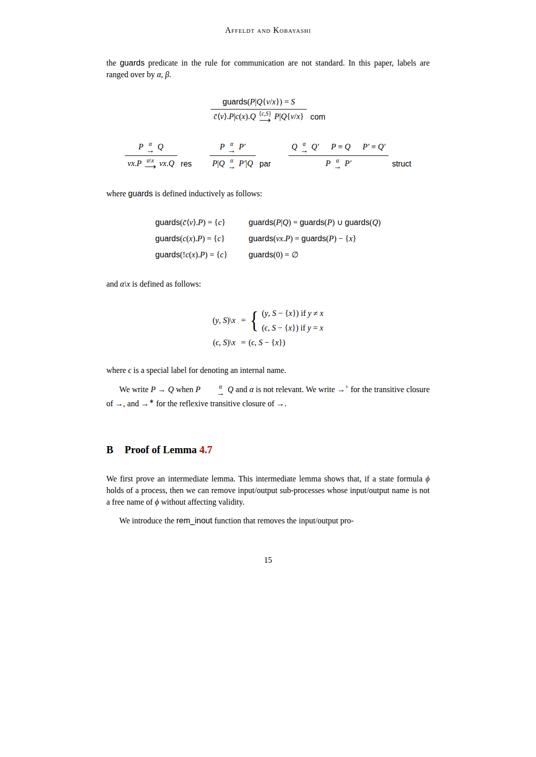Affeldt and Kobayashi
the guards predicate in the rule for communication are not standard. In this paper, labels are ranged over by α, β.
guards(P|Q{v/x}) = S c̄⟨v⟩.P|c(x).Q {c,S} P|Q{v/x} com
P α Q νx.P α\x νx.Q res P α P′ P|Q α P′|Q par Q α Q′ P ≡ Q P′ ≡ Q′ P α P′ struct
where guards is defined inductively as follows:
| guards ( c̄ ⟨ v ⟩. P ) = { c } | guards ( P / Q ) = guards ( P ) ∪ guards ( Q ) |
| guards ( c ( x ). P ) = { c } | guards ( νx . P ) = guards ( P ) − { x } |
| guards (! c ( x ). P ) = { c } | guards (0) = ∅ |
and α\x is defined as follows:
| ( y , S )\ x | = | { ( y , S − { x }) if y ≠ x ( ϵ , S − { x }) if y = x |
| ( ϵ , S )\ x | = | ( ϵ , S − { x }) |
where ϵ is a special label for denoting an internal name.
We write P → Q when P α Q and α is not relevant. We write →+ for the transitive closure of →, and →∗ for the reflexive transitive closure of →.
BProof of Lemma 4.7
We first prove an intermediate lemma. This intermediate lemma shows that, if a state formula ϕ holds of a process, then we can remove input/output sub-processes whose input/output name is not a free name of ϕ without affecting validity.
We introduce the rem_inout function that removes the input/output pro-
15